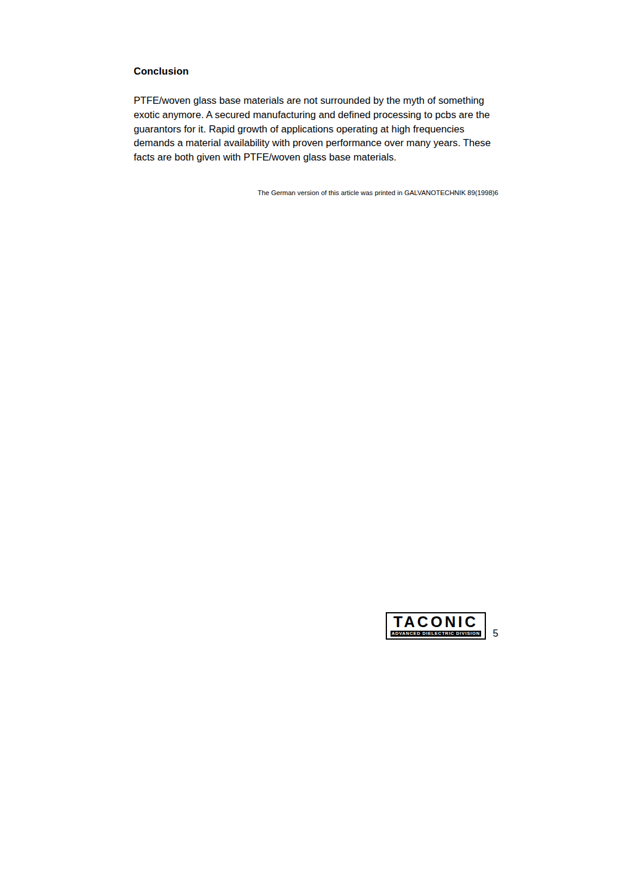Conclusion
PTFE/woven glass base materials are not surrounded by the myth of something exotic anymore. A secured manufacturing and defined processing to pcbs are the guarantors for it. Rapid growth of applications operating at high frequencies demands a material availability with proven performance over many years. These facts are both given with PTFE/woven glass base materials.
The German version of this article was printed in GALVANOTECHNIK 89(1998)6
TACONIC ADVANCED DIELECTRIC DIVISION
5